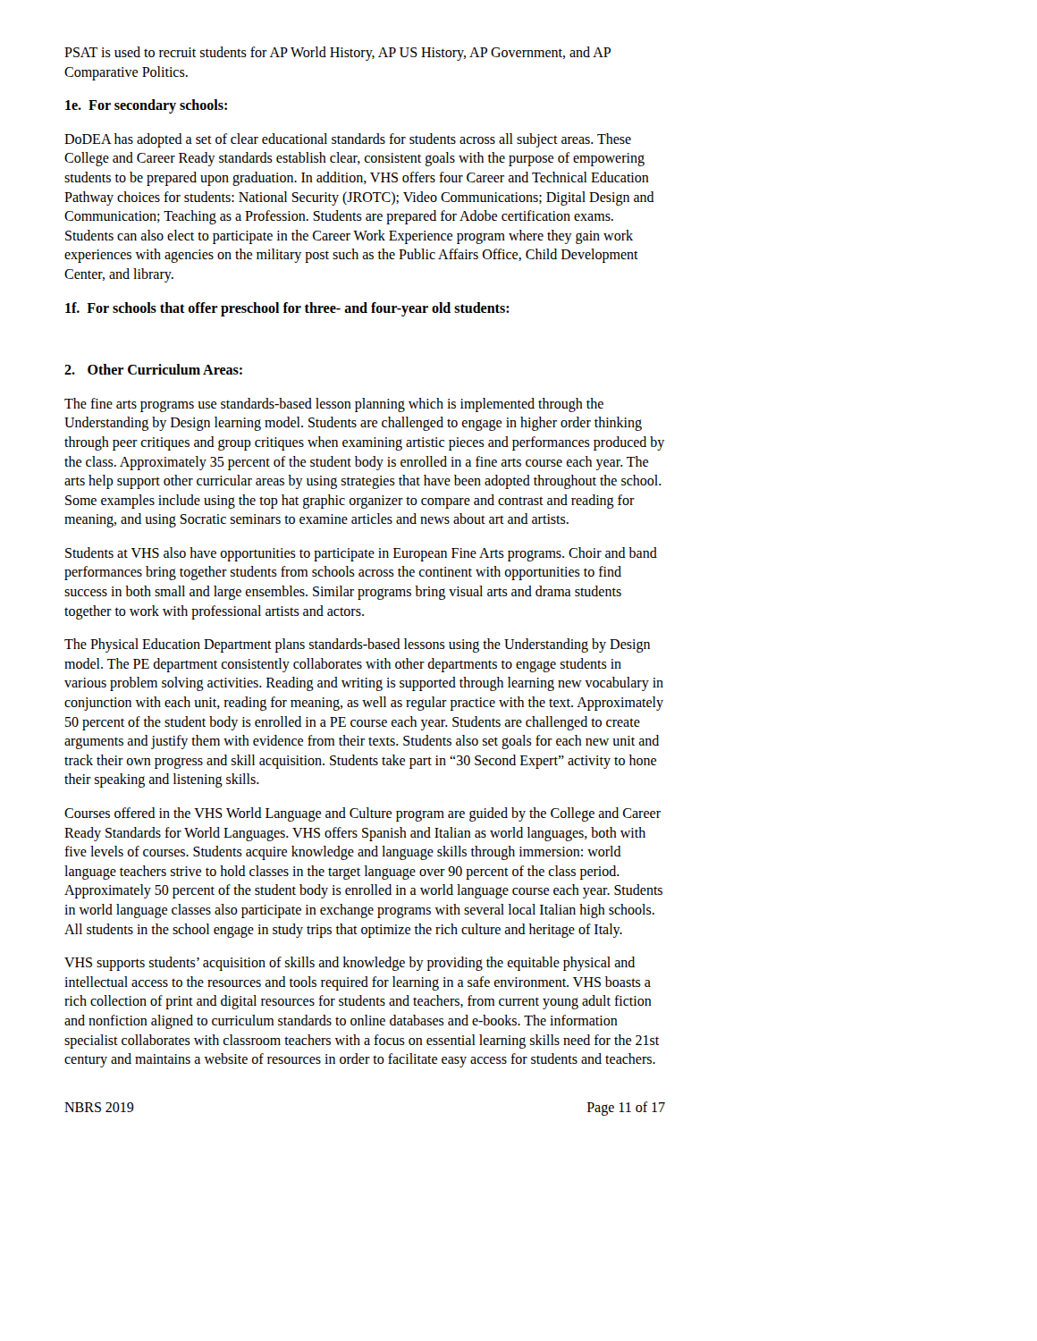PSAT is used to recruit students for AP World History, AP US History, AP Government, and AP Comparative Politics.
1e. For secondary schools:
DoDEA has adopted a set of clear educational standards for students across all subject areas. These College and Career Ready standards establish clear, consistent goals with the purpose of empowering students to be prepared upon graduation. In addition, VHS offers four Career and Technical Education Pathway choices for students: National Security (JROTC); Video Communications; Digital Design and Communication; Teaching as a Profession. Students are prepared for Adobe certification exams. Students can also elect to participate in the Career Work Experience program where they gain work experiences with agencies on the military post such as the Public Affairs Office, Child Development Center, and library.
1f. For schools that offer preschool for three- and four-year old students:
2. Other Curriculum Areas:
The fine arts programs use standards-based lesson planning which is implemented through the Understanding by Design learning model. Students are challenged to engage in higher order thinking through peer critiques and group critiques when examining artistic pieces and performances produced by the class. Approximately 35 percent of the student body is enrolled in a fine arts course each year. The arts help support other curricular areas by using strategies that have been adopted throughout the school. Some examples include using the top hat graphic organizer to compare and contrast and reading for meaning, and using Socratic seminars to examine articles and news about art and artists.
Students at VHS also have opportunities to participate in European Fine Arts programs. Choir and band performances bring together students from schools across the continent with opportunities to find success in both small and large ensembles. Similar programs bring visual arts and drama students together to work with professional artists and actors.
The Physical Education Department plans standards-based lessons using the Understanding by Design model. The PE department consistently collaborates with other departments to engage students in various problem solving activities. Reading and writing is supported through learning new vocabulary in conjunction with each unit, reading for meaning, as well as regular practice with the text. Approximately 50 percent of the student body is enrolled in a PE course each year. Students are challenged to create arguments and justify them with evidence from their texts. Students also set goals for each new unit and track their own progress and skill acquisition. Students take part in “30 Second Expert” activity to hone their speaking and listening skills.
Courses offered in the VHS World Language and Culture program are guided by the College and Career Ready Standards for World Languages. VHS offers Spanish and Italian as world languages, both with five levels of courses. Students acquire knowledge and language skills through immersion: world language teachers strive to hold classes in the target language over 90 percent of the class period. Approximately 50 percent of the student body is enrolled in a world language course each year. Students in world language classes also participate in exchange programs with several local Italian high schools. All students in the school engage in study trips that optimize the rich culture and heritage of Italy.
VHS supports students’ acquisition of skills and knowledge by providing the equitable physical and intellectual access to the resources and tools required for learning in a safe environment. VHS boasts a rich collection of print and digital resources for students and teachers, from current young adult fiction and nonfiction aligned to curriculum standards to online databases and e-books. The information specialist collaborates with classroom teachers with a focus on essential learning skills need for the 21st century and maintains a website of resources in order to facilitate easy access for students and teachers.
NBRS 2019 Page 11 of 17